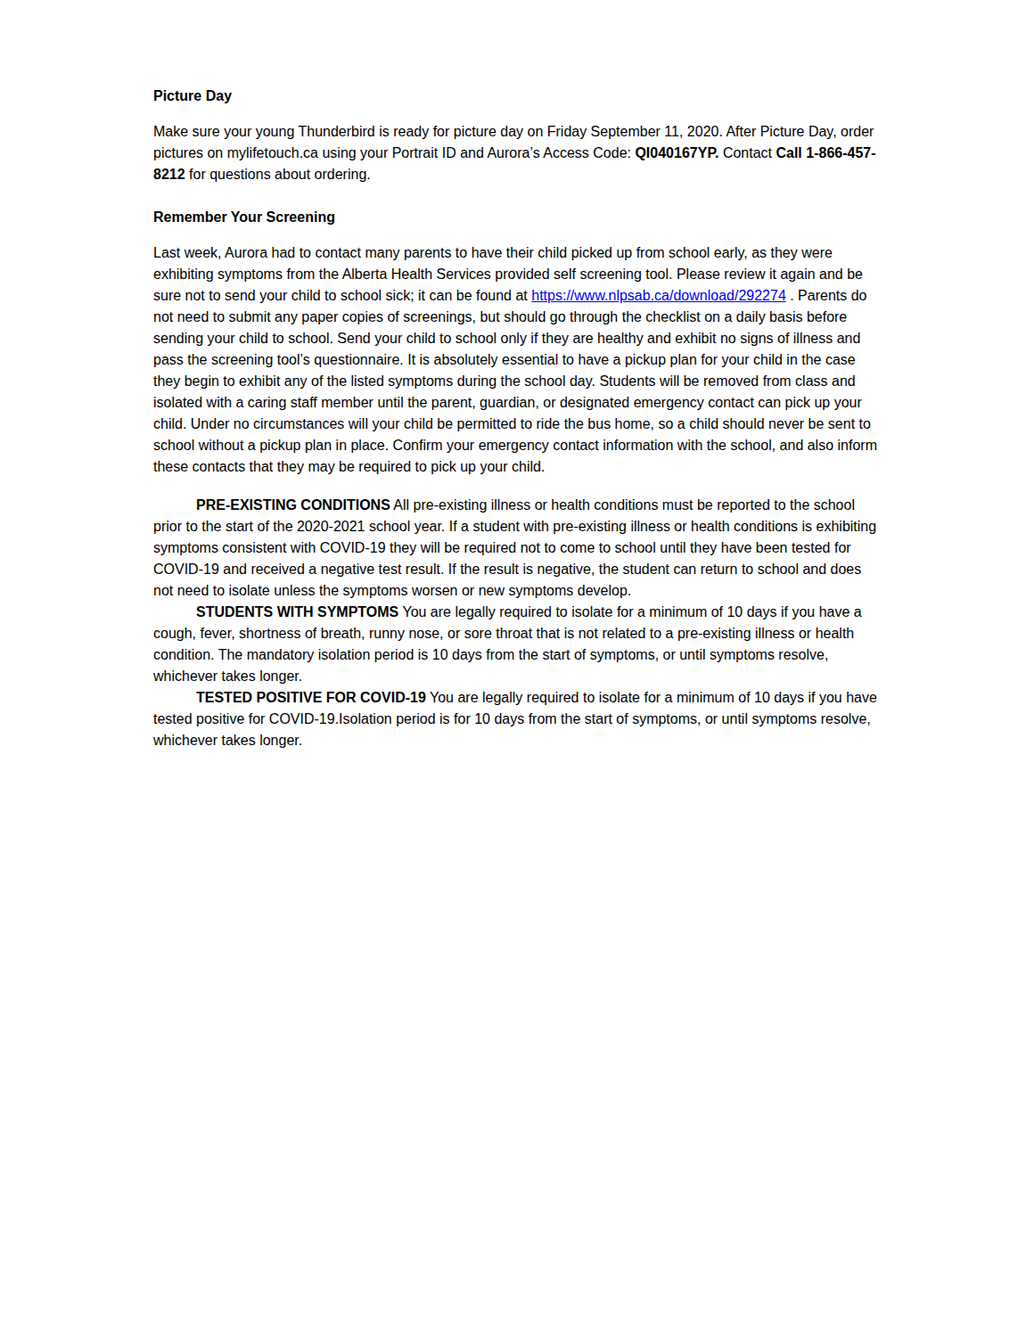Picture Day
Make sure your young Thunderbird is ready for picture day on Friday September 11, 2020. After Picture Day, order pictures on mylifetouch.ca using your Portrait ID and Aurora’s Access Code: QI040167YP. Contact Call 1-866-457-8212 for questions about ordering.
Remember Your Screening
Last week, Aurora had to contact many parents to have their child picked up from school early, as they were exhibiting symptoms from the Alberta Health Services provided self screening tool. Please review it again and be sure not to send your child to school sick; it can be found at https://www.nlpsab.ca/download/292274 . Parents do not need to submit any paper copies of screenings, but should go through the checklist on a daily basis before sending your child to school. Send your child to school only if they are healthy and exhibit no signs of illness and pass the screening tool’s questionnaire. It is absolutely essential to have a pickup plan for your child in the case they begin to exhibit any of the listed symptoms during the school day. Students will be removed from class and isolated with a caring staff member until the parent, guardian, or designated emergency contact can pick up your child. Under no circumstances will your child be permitted to ride the bus home, so a child should never be sent to school without a pickup plan in place. Confirm your emergency contact information with the school, and also inform these contacts that they may be required to pick up your child.
PRE-EXISTING CONDITIONS All pre-existing illness or health conditions must be reported to the school prior to the start of the 2020-2021 school year. If a student with pre-existing illness or health conditions is exhibiting symptoms consistent with COVID-19 they will be required not to come to school until they have been tested for COVID-19 and received a negative test result. If the result is negative, the student can return to school and does not need to isolate unless the symptoms worsen or new symptoms develop.
STUDENTS WITH SYMPTOMS You are legally required to isolate for a minimum of 10 days if you have a cough, fever, shortness of breath, runny nose, or sore throat that is not related to a pre-existing illness or health condition. The mandatory isolation period is 10 days from the start of symptoms, or until symptoms resolve, whichever takes longer.
TESTED POSITIVE FOR COVID-19 You are legally required to isolate for a minimum of 10 days if you have tested positive for COVID-19.Isolation period is for 10 days from the start of symptoms, or until symptoms resolve, whichever takes longer.